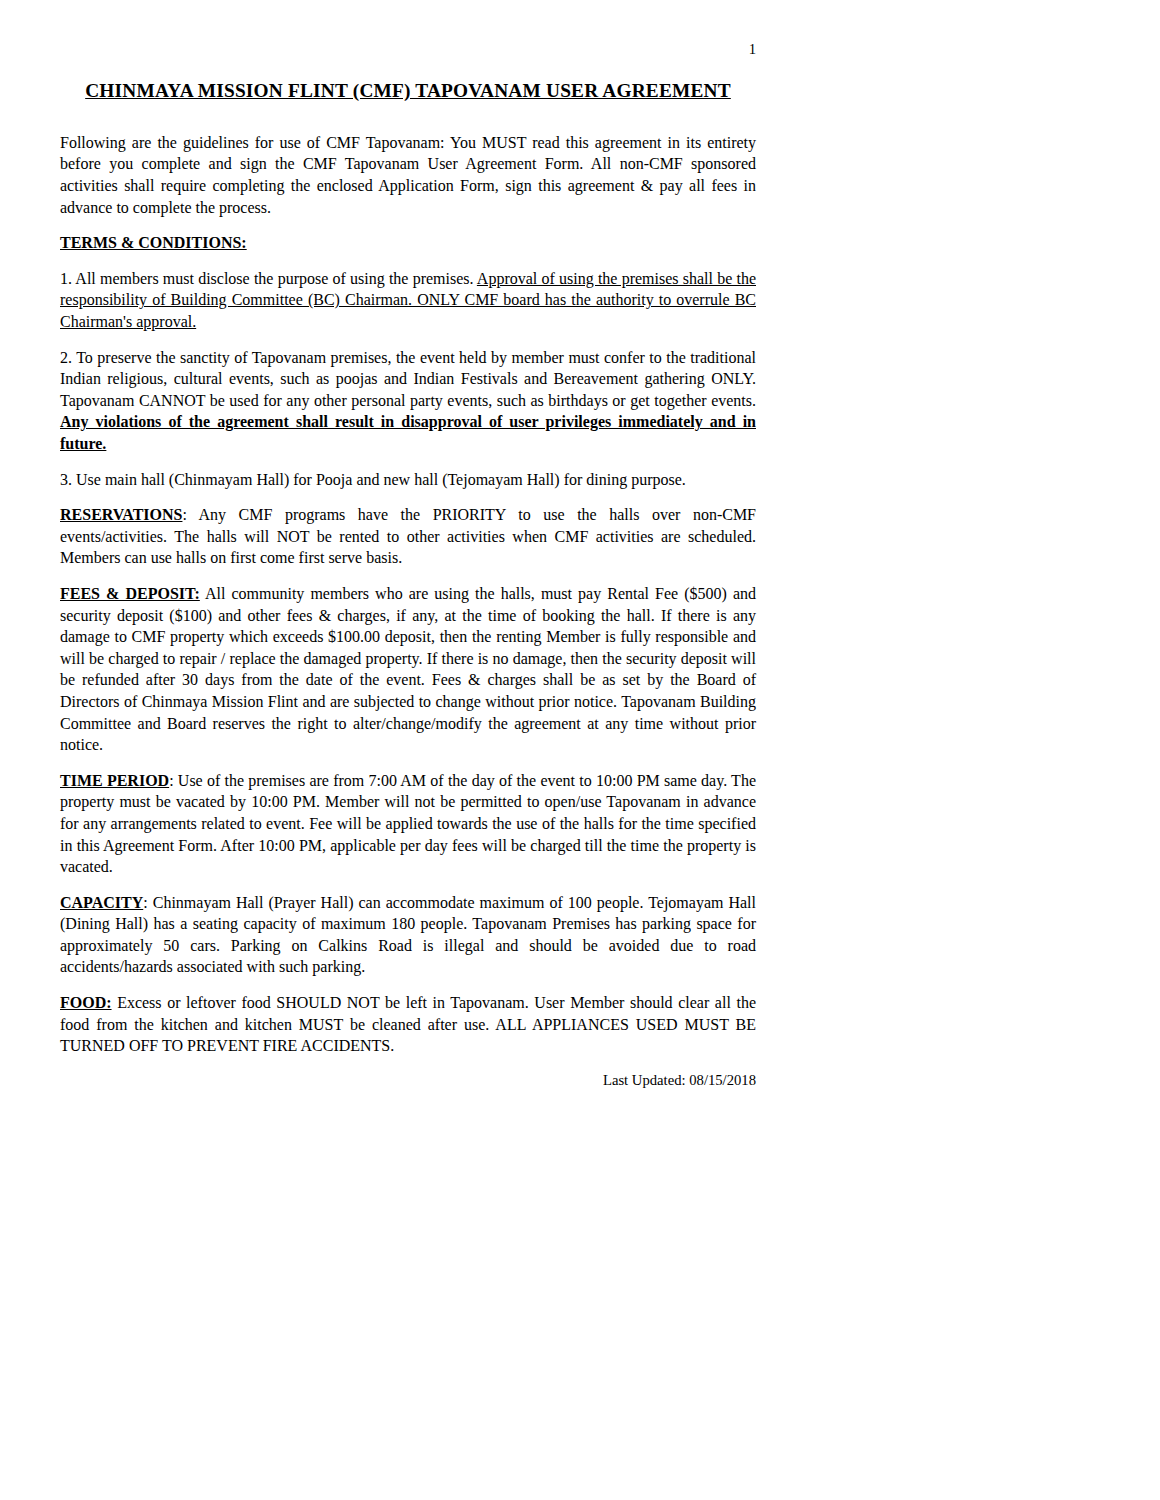1
CHINMAYA MISSION FLINT (CMF) TAPOVANAM USER AGREEMENT
Following are the guidelines for use of CMF Tapovanam: You MUST read this agreement in its entirety before you complete and sign the CMF Tapovanam User Agreement Form. All non-CMF sponsored activities shall require completing the enclosed Application Form, sign this agreement & pay all fees in advance to complete the process.
TERMS & CONDITIONS:
1. All members must disclose the purpose of using the premises. Approval of using the premises shall be the responsibility of Building Committee (BC) Chairman. ONLY CMF board has the authority to overrule BC Chairman's approval.
2. To preserve the sanctity of Tapovanam premises, the event held by member must confer to the traditional Indian religious, cultural events, such as poojas and Indian Festivals and Bereavement gathering ONLY. Tapovanam CANNOT be used for any other personal party events, such as birthdays or get together events. Any violations of the agreement shall result in disapproval of user privileges immediately and in future.
3. Use main hall (Chinmayam Hall) for Pooja and new hall (Tejomayam Hall) for dining purpose.
RESERVATIONS: Any CMF programs have the PRIORITY to use the halls over non-CMF events/activities. The halls will NOT be rented to other activities when CMF activities are scheduled. Members can use halls on first come first serve basis.
FEES & DEPOSIT: All community members who are using the halls, must pay Rental Fee ($500) and security deposit ($100) and other fees & charges, if any, at the time of booking the hall. If there is any damage to CMF property which exceeds $100.00 deposit, then the renting Member is fully responsible and will be charged to repair / replace the damaged property. If there is no damage, then the security deposit will be refunded after 30 days from the date of the event. Fees & charges shall be as set by the Board of Directors of Chinmaya Mission Flint and are subjected to change without prior notice. Tapovanam Building Committee and Board reserves the right to alter/change/modify the agreement at any time without prior notice.
TIME PERIOD: Use of the premises are from 7:00 AM of the day of the event to 10:00 PM same day. The property must be vacated by 10:00 PM. Member will not be permitted to open/use Tapovanam in advance for any arrangements related to event. Fee will be applied towards the use of the halls for the time specified in this Agreement Form. After 10:00 PM, applicable per day fees will be charged till the time the property is vacated.
CAPACITY: Chinmayam Hall (Prayer Hall) can accommodate maximum of 100 people. Tejomayam Hall (Dining Hall) has a seating capacity of maximum 180 people. Tapovanam Premises has parking space for approximately 50 cars. Parking on Calkins Road is illegal and should be avoided due to road accidents/hazards associated with such parking.
FOOD: Excess or leftover food SHOULD NOT be left in Tapovanam. User Member should clear all the food from the kitchen and kitchen MUST be cleaned after use. ALL APPLIANCES USED MUST BE TURNED OFF TO PREVENT FIRE ACCIDENTS.
Last Updated: 08/15/2018